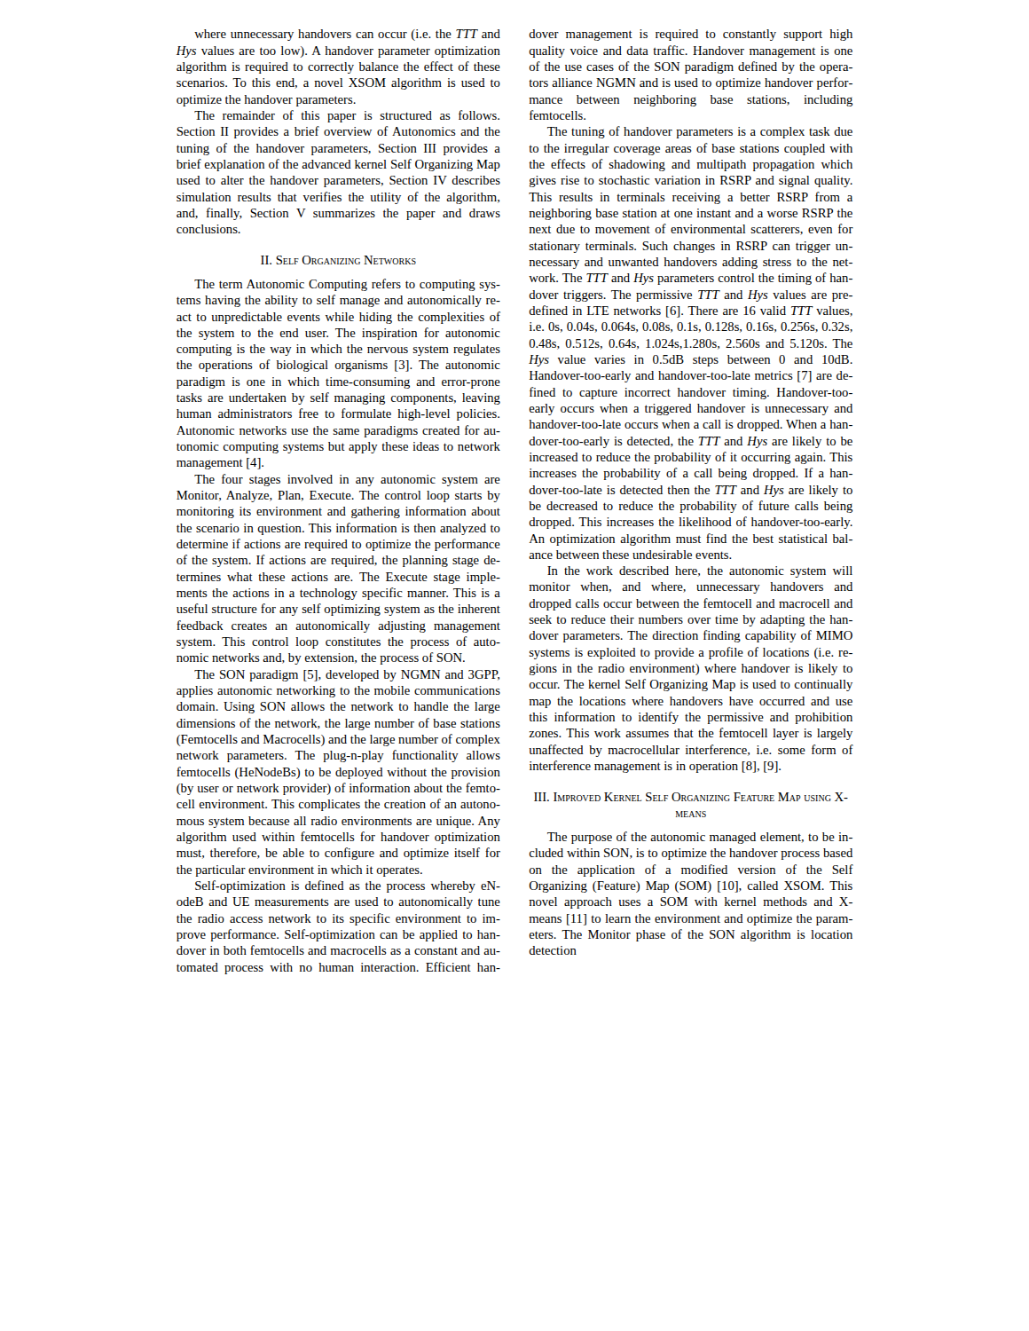where unnecessary handovers can occur (i.e. the TTT and Hys values are too low). A handover parameter optimization algorithm is required to correctly balance the effect of these scenarios. To this end, a novel XSOM algorithm is used to optimize the handover parameters.
The remainder of this paper is structured as follows. Section II provides a brief overview of Autonomics and the tuning of the handover parameters, Section III provides a brief explanation of the advanced kernel Self Organizing Map used to alter the handover parameters, Section IV describes simulation results that verifies the utility of the algorithm, and, finally, Section V summarizes the paper and draws conclusions.
II. Self Organizing Networks
The term Autonomic Computing refers to computing systems having the ability to self manage and autonomically react to unpredictable events while hiding the complexities of the system to the end user. The inspiration for autonomic computing is the way in which the nervous system regulates the operations of biological organisms [3]. The autonomic paradigm is one in which time-consuming and error-prone tasks are undertaken by self managing components, leaving human administrators free to formulate high-level policies. Autonomic networks use the same paradigms created for autonomic computing systems but apply these ideas to network management [4].
The four stages involved in any autonomic system are Monitor, Analyze, Plan, Execute. The control loop starts by monitoring its environment and gathering information about the scenario in question. This information is then analyzed to determine if actions are required to optimize the performance of the system. If actions are required, the planning stage determines what these actions are. The Execute stage implements the actions in a technology specific manner. This is a useful structure for any self optimizing system as the inherent feedback creates an autonomically adjusting management system. This control loop constitutes the process of autonomic networks and, by extension, the process of SON.
The SON paradigm [5], developed by NGMN and 3GPP, applies autonomic networking to the mobile communications domain. Using SON allows the network to handle the large dimensions of the network, the large number of base stations (Femtocells and Macrocells) and the large number of complex network parameters. The plug-n-play functionality allows femtocells (HeNodeBs) to be deployed without the provision (by user or network provider) of information about the femtocell environment. This complicates the creation of an autonomous system because all radio environments are unique. Any algorithm used within femtocells for handover optimization must, therefore, be able to configure and optimize itself for the particular environment in which it operates.
Self-optimization is defined as the process whereby eNodeB and UE measurements are used to autonomically tune the radio access network to its specific environment to improve performance. Self-optimization can be applied to handover in both femtocells and macrocells as a constant and automated process with no human interaction. Efficient handover management is required to constantly support high quality voice and data traffic. Handover management is one of the use cases of the SON paradigm defined by the operators alliance NGMN and is used to optimize handover performance between neighboring base stations, including femtocells.
The tuning of handover parameters is a complex task due to the irregular coverage areas of base stations coupled with the effects of shadowing and multipath propagation which gives rise to stochastic variation in RSRP and signal quality. This results in terminals receiving a better RSRP from a neighboring base station at one instant and a worse RSRP the next due to movement of environmental scatterers, even for stationary terminals. Such changes in RSRP can trigger unnecessary and unwanted handovers adding stress to the network. The TTT and Hys parameters control the timing of handover triggers. The permissive TTT and Hys values are pre-defined in LTE networks [6]. There are 16 valid TTT values, i.e. 0s, 0.04s, 0.064s, 0.08s, 0.1s, 0.128s, 0.16s, 0.256s, 0.32s, 0.48s, 0.512s, 0.64s, 1.024s,1.280s, 2.560s and 5.120s. The Hys value varies in 0.5dB steps between 0 and 10dB. Handover-too-early and handover-too-late metrics [7] are defined to capture incorrect handover timing. Handover-too-early occurs when a triggered handover is unnecessary and handover-too-late occurs when a call is dropped. When a handover-too-early is detected, the TTT and Hys are likely to be increased to reduce the probability of it occurring again. This increases the probability of a call being dropped. If a handover-too-late is detected then the TTT and Hys are likely to be decreased to reduce the probability of future calls being dropped. This increases the likelihood of handover-too-early. An optimization algorithm must find the best statistical balance between these undesirable events.
In the work described here, the autonomic system will monitor when, and where, unnecessary handovers and dropped calls occur between the femtocell and macrocell and seek to reduce their numbers over time by adapting the handover parameters. The direction finding capability of MIMO systems is exploited to provide a profile of locations (i.e. regions in the radio environment) where handover is likely to occur. The kernel Self Organizing Map is used to continually map the locations where handovers have occurred and use this information to identify the permissive and prohibition zones. This work assumes that the femtocell layer is largely unaffected by macrocellular interference, i.e. some form of interference management is in operation [8], [9].
III. Improved Kernel Self Organizing Feature Map using X-means
The purpose of the autonomic managed element, to be included within SON, is to optimize the handover process based on the application of a modified version of the Self Organizing (Feature) Map (SOM) [10], called XSOM. This novel approach uses a SOM with kernel methods and X-means [11] to learn the environment and optimize the parameters. The Monitor phase of the SON algorithm is location detection